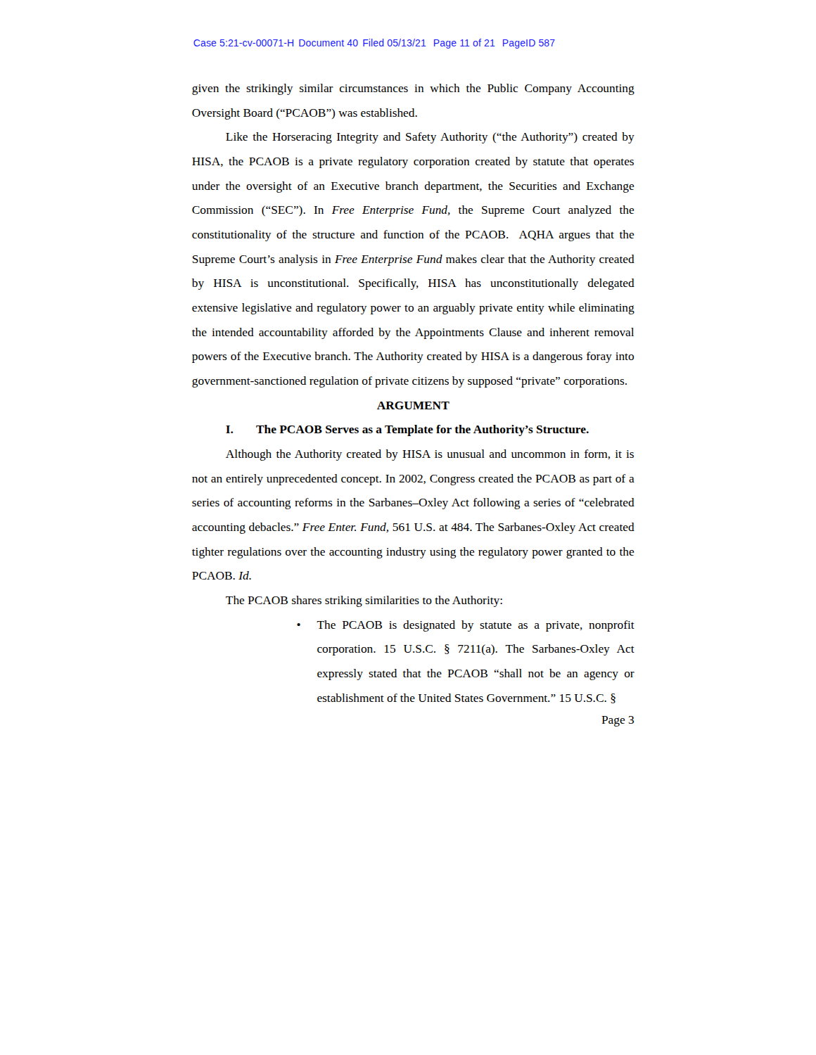Case 5:21-cv-00071-H Document 40 Filed 05/13/21 Page 11 of 21 PageID 587
given the strikingly similar circumstances in which the Public Company Accounting Oversight Board (“PCAOB”) was established.
Like the Horseracing Integrity and Safety Authority (“the Authority”) created by HISA, the PCAOB is a private regulatory corporation created by statute that operates under the oversight of an Executive branch department, the Securities and Exchange Commission (“SEC”). In Free Enterprise Fund, the Supreme Court analyzed the constitutionality of the structure and function of the PCAOB. AQHA argues that the Supreme Court’s analysis in Free Enterprise Fund makes clear that the Authority created by HISA is unconstitutional. Specifically, HISA has unconstitutionally delegated extensive legislative and regulatory power to an arguably private entity while eliminating the intended accountability afforded by the Appointments Clause and inherent removal powers of the Executive branch. The Authority created by HISA is a dangerous foray into government-sanctioned regulation of private citizens by supposed “private” corporations.
ARGUMENT
I.
The PCAOB Serves as a Template for the Authority’s Structure.
Although the Authority created by HISA is unusual and uncommon in form, it is not an entirely unprecedented concept. In 2002, Congress created the PCAOB as part of a series of accounting reforms in the Sarbanes–Oxley Act following a series of “celebrated accounting debacles.” Free Enter. Fund, 561 U.S. at 484. The Sarbanes-Oxley Act created tighter regulations over the accounting industry using the regulatory power granted to the PCAOB. Id.
The PCAOB shares striking similarities to the Authority:
The PCAOB is designated by statute as a private, nonprofit corporation. 15 U.S.C. § 7211(a). The Sarbanes-Oxley Act expressly stated that the PCAOB “shall not be an agency or establishment of the United States Government.” 15 U.S.C. §
Page 3